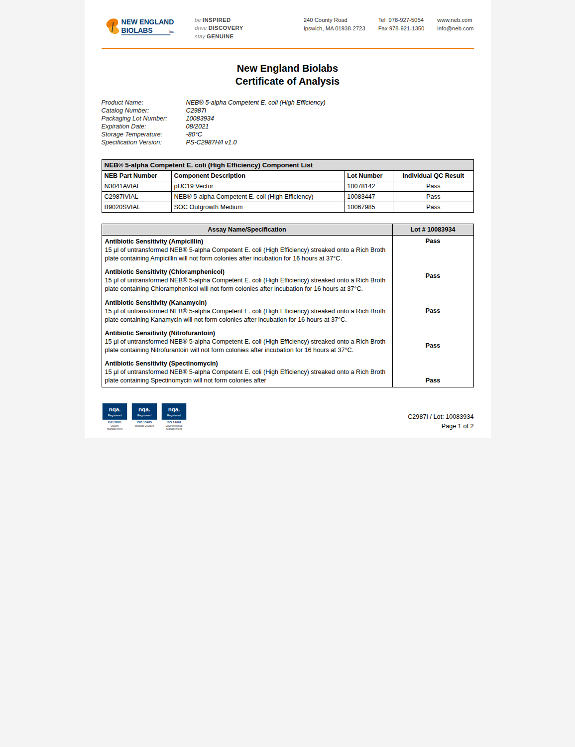be INSPIRED
drive DISCOVERY
stay GENUINE
240 County Road
Ipswich, MA 01938-2723
Tel 978-927-5054
Fax 978-921-1350
www.neb.com
info@neb.com
New England Biolabs Certificate of Analysis
| Product Name: | NEB® 5-alpha Competent E. coli (High Efficiency) |
| Catalog Number: | C2987I |
| Packaging Lot Number: | 10083934 |
| Expiration Date: | 08/2021 |
| Storage Temperature: | -80°C |
| Specification Version: | PS-C2987H/I v1.0 |
| NEB® 5-alpha Competent E. coli (High Efficiency) Component List |
| --- |
| NEB Part Number | Component Description | Lot Number | Individual QC Result |
| N3041AVIAL | pUC19 Vector | 10078142 | Pass |
| C2987IVIAL | NEB® 5-alpha Competent E. coli (High Efficiency) | 10083447 | Pass |
| B9020SVIAL | SOC Outgrowth Medium | 10067985 | Pass |
| Assay Name/Specification | Lot # 10083934 |
| --- | --- |
| Antibiotic Sensitivity (Ampicillin) 15 µl of untransformed NEB® 5-alpha Competent E. coli (High Efficiency) streaked onto a Rich Broth plate containing Ampicillin will not form colonies after incubation for 16 hours at 37°C. Antibiotic Sensitivity (Chloramphenicol) 15 µl of untransformed NEB® 5-alpha Competent E. coli (High Efficiency) streaked onto a Rich Broth plate containing Chloramphenicol will not form colonies after incubation for 16 hours at 37°C. Antibiotic Sensitivity (Kanamycin) 15 µl of untransformed NEB® 5-alpha Competent E. coli (High Efficiency) streaked onto a Rich Broth plate containing Kanamycin will not form colonies after incubation for 16 hours at 37°C. Antibiotic Sensitivity (Nitrofurantoin) 15 µl of untransformed NEB® 5-alpha Competent E. coli (High Efficiency) streaked onto a Rich Broth plate containing Nitrofurantoin will not form colonies after incubation for 16 hours at 37°C. Antibiotic Sensitivity (Spectinomycin) 15 µl of untransformed NEB® 5-alpha Competent E. coli (High Efficiency) streaked onto a Rich Broth plate containing Spectinomycin will not form colonies after | Pass Pass Pass Pass Pass |
C2987I / Lot: 10083934
Page 1 of 2